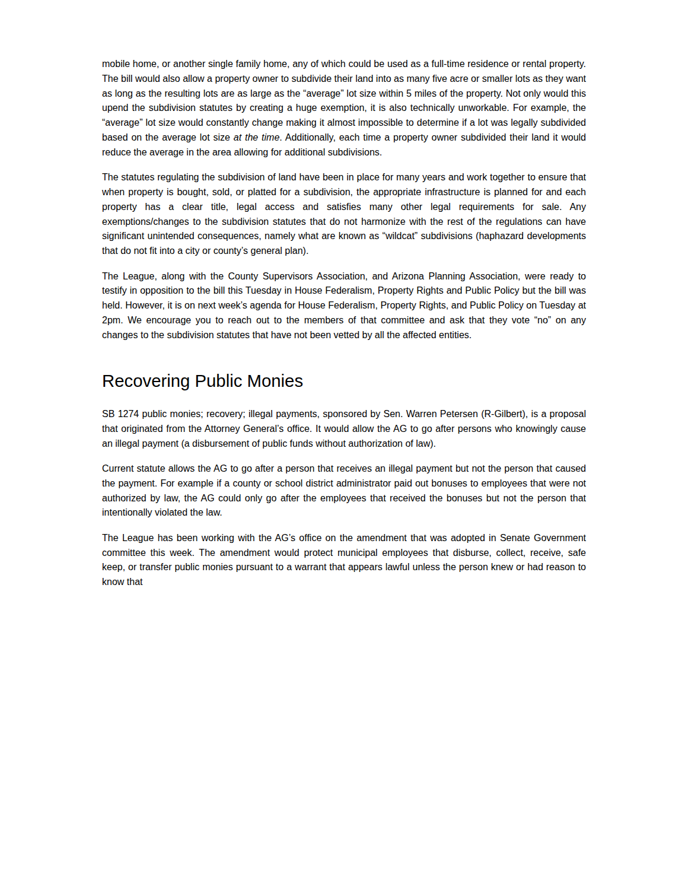mobile home, or another single family home, any of which could be used as a full-time residence or rental property. The bill would also allow a property owner to subdivide their land into as many five acre or smaller lots as they want as long as the resulting lots are as large as the “average” lot size within 5 miles of the property. Not only would this upend the subdivision statutes by creating a huge exemption, it is also technically unworkable. For example, the “average” lot size would constantly change making it almost impossible to determine if a lot was legally subdivided based on the average lot size at the time. Additionally, each time a property owner subdivided their land it would reduce the average in the area allowing for additional subdivisions.
The statutes regulating the subdivision of land have been in place for many years and work together to ensure that when property is bought, sold, or platted for a subdivision, the appropriate infrastructure is planned for and each property has a clear title, legal access and satisfies many other legal requirements for sale. Any exemptions/changes to the subdivision statutes that do not harmonize with the rest of the regulations can have significant unintended consequences, namely what are known as “wildcat” subdivisions (haphazard developments that do not fit into a city or county’s general plan).
The League, along with the County Supervisors Association, and Arizona Planning Association, were ready to testify in opposition to the bill this Tuesday in House Federalism, Property Rights and Public Policy but the bill was held. However, it is on next week’s agenda for House Federalism, Property Rights, and Public Policy on Tuesday at 2pm. We encourage you to reach out to the members of that committee and ask that they vote “no” on any changes to the subdivision statutes that have not been vetted by all the affected entities.
Recovering Public Monies
SB 1274 public monies; recovery; illegal payments, sponsored by Sen. Warren Petersen (R-Gilbert), is a proposal that originated from the Attorney General’s office. It would allow the AG to go after persons who knowingly cause an illegal payment (a disbursement of public funds without authorization of law).
Current statute allows the AG to go after a person that receives an illegal payment but not the person that caused the payment. For example if a county or school district administrator paid out bonuses to employees that were not authorized by law, the AG could only go after the employees that received the bonuses but not the person that intentionally violated the law.
The League has been working with the AG’s office on the amendment that was adopted in Senate Government committee this week. The amendment would protect municipal employees that disburse, collect, receive, safe keep, or transfer public monies pursuant to a warrant that appears lawful unless the person knew or had reason to know that